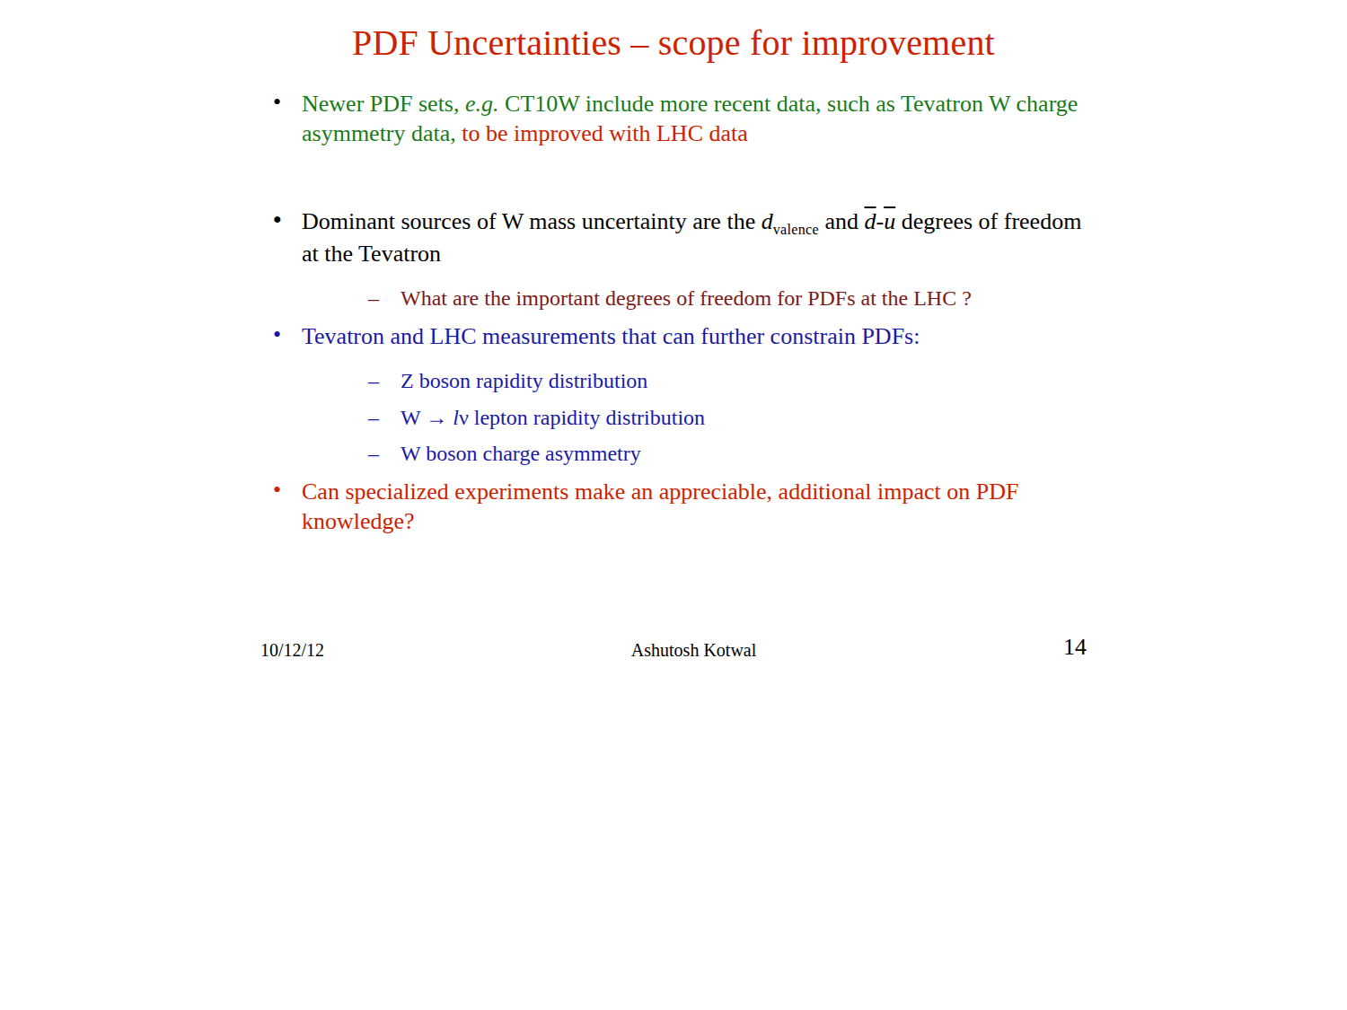PDF Uncertainties – scope for improvement
Newer PDF sets, e.g. CT10W include more recent data, such as Tevatron W charge asymmetry data, to be improved with LHC data
Dominant sources of W mass uncertainty are the dvalence and d-u degrees of freedom at the Tevatron
What are the important degrees of freedom for PDFs at the LHC ?
Tevatron and LHC measurements that can further constrain PDFs:
Z boson rapidity distribution
W → lν lepton rapidity distribution
W boson charge asymmetry
Can specialized experiments make an appreciable, additional impact on PDF knowledge?
10/12/12
Ashutosh Kotwal
14